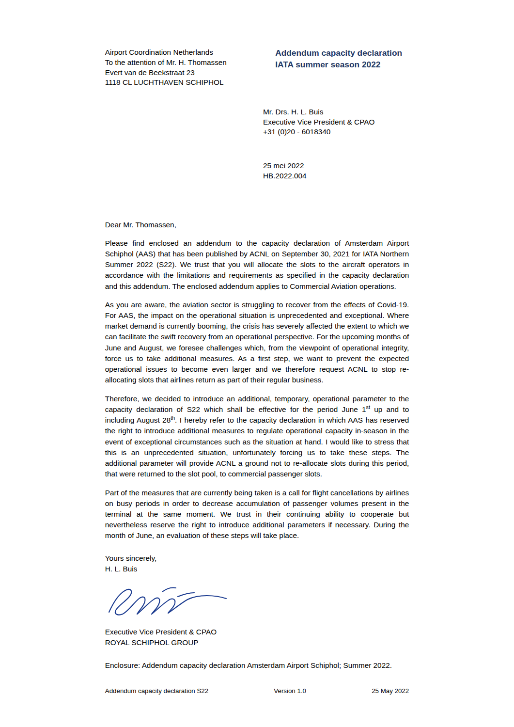Airport Coordination Netherlands
To the attention of Mr. H. Thomassen
Evert van de Beekstraat 23
1118 CL LUCHTHAVEN SCHIPHOL
Addendum capacity declaration
IATA summer season 2022
Mr. Drs. H. L. Buis
Executive Vice President & CPAO
+31 (0)20 - 6018340
25 mei 2022
HB.2022.004
Dear Mr. Thomassen,
Please find enclosed an addendum to the capacity declaration of Amsterdam Airport Schiphol (AAS) that has been published by ACNL on September 30, 2021 for IATA Northern Summer 2022 (S22). We trust that you will allocate the slots to the aircraft operators in accordance with the limitations and requirements as specified in the capacity declaration and this addendum. The enclosed addendum applies to Commercial Aviation operations.
As you are aware, the aviation sector is struggling to recover from the effects of Covid-19. For AAS, the impact on the operational situation is unprecedented and exceptional. Where market demand is currently booming, the crisis has severely affected the extent to which we can facilitate the swift recovery from an operational perspective. For the upcoming months of June and August, we foresee challenges which, from the viewpoint of operational integrity, force us to take additional measures. As a first step, we want to prevent the expected operational issues to become even larger and we therefore request ACNL to stop re-allocating slots that airlines return as part of their regular business.
Therefore, we decided to introduce an additional, temporary, operational parameter to the capacity declaration of S22 which shall be effective for the period June 1st up and to including August 28th. I hereby refer to the capacity declaration in which AAS has reserved the right to introduce additional measures to regulate operational capacity in-season in the event of exceptional circumstances such as the situation at hand. I would like to stress that this is an unprecedented situation, unfortunately forcing us to take these steps. The additional parameter will provide ACNL a ground not to re-allocate slots during this period, that were returned to the slot pool, to commercial passenger slots.
Part of the measures that are currently being taken is a call for flight cancellations by airlines on busy periods in order to decrease accumulation of passenger volumes present in the terminal at the same moment. We trust in their continuing ability to cooperate but nevertheless reserve the right to introduce additional parameters if necessary. During the month of June, an evaluation of these steps will take place.
Yours sincerely,
H. L. Buis
Executive Vice President & CPAO
ROYAL SCHIPHOL GROUP
Enclosure: Addendum capacity declaration Amsterdam Airport Schiphol; Summer 2022.
Addendum capacity declaration S22 Version 1.0 25 May 2022